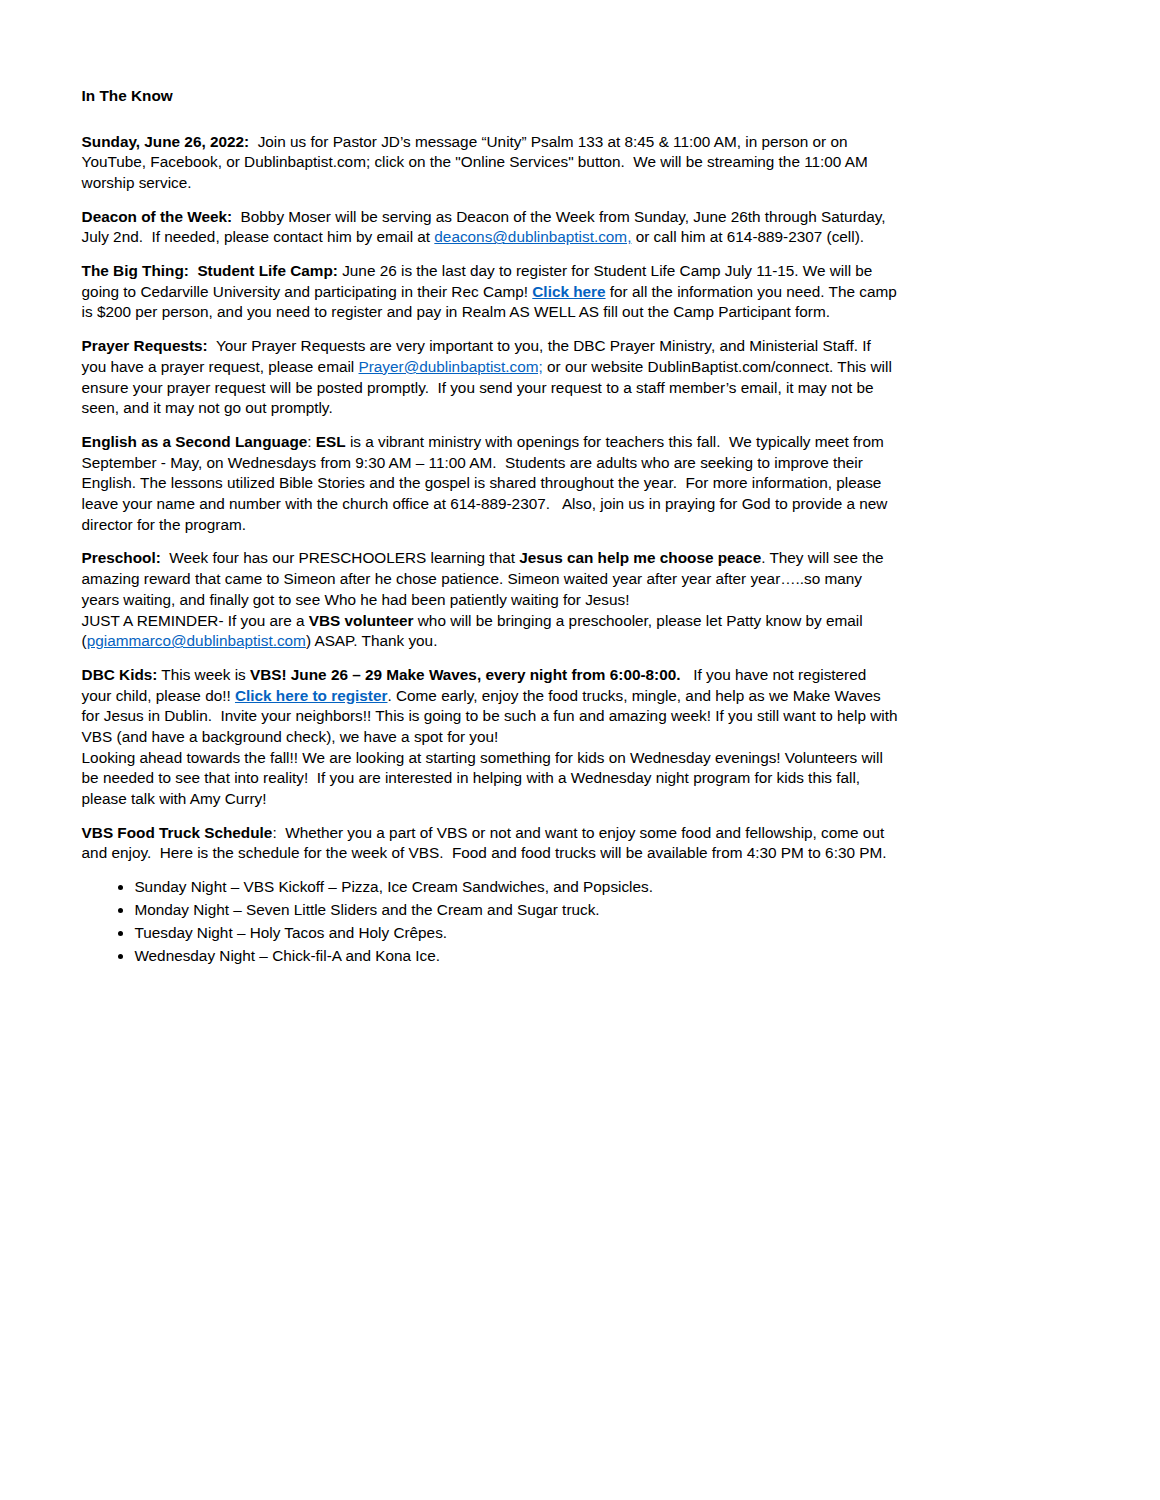In The Know
Sunday, June 26, 2022: Join us for Pastor JD’s message “Unity” Psalm 133 at 8:45 & 11:00 AM, in person or on YouTube, Facebook, or Dublinbaptist.com; click on the "Online Services" button. We will be streaming the 11:00 AM worship service.
Deacon of the Week: Bobby Moser will be serving as Deacon of the Week from Sunday, June 26th through Saturday, July 2nd. If needed, please contact him by email at deacons@dublinbaptist.com, or call him at 614-889-2307 (cell).
The Big Thing: Student Life Camp: June 26 is the last day to register for Student Life Camp July 11-15. We will be going to Cedarville University and participating in their Rec Camp! Click here for all the information you need. The camp is $200 per person, and you need to register and pay in Realm AS WELL AS fill out the Camp Participant form.
Prayer Requests: Your Prayer Requests are very important to you, the DBC Prayer Ministry, and Ministerial Staff. If you have a prayer request, please email Prayer@dublinbaptist.com; or our website DublinBaptist.com/connect. This will ensure your prayer request will be posted promptly. If you send your request to a staff member’s email, it may not be seen, and it may not go out promptly.
English as a Second Language: ESL is a vibrant ministry with openings for teachers this fall. We typically meet from September - May, on Wednesdays from 9:30 AM – 11:00 AM. Students are adults who are seeking to improve their English. The lessons utilized Bible Stories and the gospel is shared throughout the year. For more information, please leave your name and number with the church office at 614-889-2307. Also, join us in praying for God to provide a new director for the program.
Preschool: Week four has our PRESCHOOLERS learning that Jesus can help me choose peace. They will see the amazing reward that came to Simeon after he chose patience. Simeon waited year after year after year…..so many years waiting, and finally got to see Who he had been patiently waiting for Jesus!
JUST A REMINDER- If you are a VBS volunteer who will be bringing a preschooler, please let Patty know by email (pgiammarco@dublinbaptist.com) ASAP. Thank you.
DBC Kids: This week is VBS! June 26 – 29 Make Waves, every night from 6:00-8:00. If you have not registered your child, please do!! Click here to register. Come early, enjoy the food trucks, mingle, and help as we Make Waves for Jesus in Dublin. Invite your neighbors!! This is going to be such a fun and amazing week! If you still want to help with VBS (and have a background check), we have a spot for you!
Looking ahead towards the fall!! We are looking at starting something for kids on Wednesday evenings! Volunteers will be needed to see that into reality! If you are interested in helping with a Wednesday night program for kids this fall, please talk with Amy Curry!
VBS Food Truck Schedule: Whether you a part of VBS or not and want to enjoy some food and fellowship, come out and enjoy. Here is the schedule for the week of VBS. Food and food trucks will be available from 4:30 PM to 6:30 PM.
Sunday Night – VBS Kickoff – Pizza, Ice Cream Sandwiches, and Popsicles.
Monday Night – Seven Little Sliders and the Cream and Sugar truck.
Tuesday Night – Holy Tacos and Holy Crêpes.
Wednesday Night – Chick-fil-A and Kona Ice.